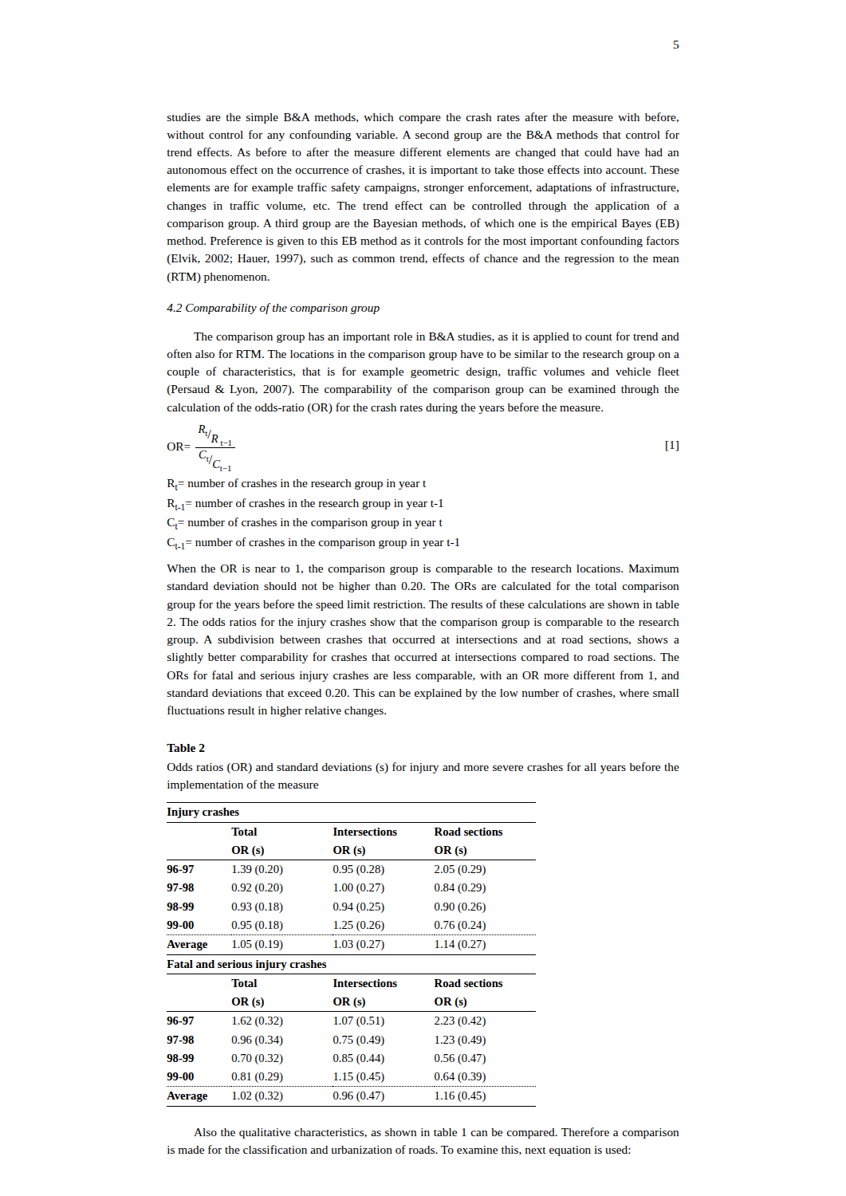5
studies are the simple B&A methods, which compare the crash rates after the measure with before, without control for any confounding variable. A second group are the B&A methods that control for trend effects. As before to after the measure different elements are changed that could have had an autonomous effect on the occurrence of crashes, it is important to take those effects into account. These elements are for example traffic safety campaigns, stronger enforcement, adaptations of infrastructure, changes in traffic volume, etc. The trend effect can be controlled through the application of a comparison group. A third group are the Bayesian methods, of which one is the empirical Bayes (EB) method. Preference is given to this EB method as it controls for the most important confounding factors (Elvik, 2002; Hauer, 1997), such as common trend, effects of chance and the regression to the mean (RTM) phenomenon.
4.2 Comparability of the comparison group
The comparison group has an important role in B&A studies, as it is applied to count for trend and often also for RTM. The locations in the comparison group have to be similar to the research group on a couple of characteristics, that is for example geometric design, traffic volumes and vehicle fleet (Persaud & Lyon, 2007). The comparability of the comparison group can be examined through the calculation of the odds-ratio (OR) for the crash rates during the years before the measure.
OR= Rt/R t−1 Ct/Ct−1 [1]
Rt= number of crashes in the research group in year t
Rt-1= number of crashes in the research group in year t-1
Ct= number of crashes in the comparison group in year t
Ct-1= number of crashes in the comparison group in year t-1
When the OR is near to 1, the comparison group is comparable to the research locations. Maximum standard deviation should not be higher than 0.20. The ORs are calculated for the total comparison group for the years before the speed limit restriction. The results of these calculations are shown in table 2. The odds ratios for the injury crashes show that the comparison group is comparable to the research group. A subdivision between crashes that occurred at intersections and at road sections, shows a slightly better comparability for crashes that occurred at intersections compared to road sections. The ORs for fatal and serious injury crashes are less comparable, with an OR more different from 1, and standard deviations that exceed 0.20. This can be explained by the low number of crashes, where small fluctuations result in higher relative changes.
Table 2
Odds ratios (OR) and standard deviations (s) for injury and more severe crashes for all years before the implementation of the measure
| Injury crashes |
| | Total | Intersections | Road sections |
| | OR (s) | OR (s) | OR (s) |
| 96-97 | 1.39 (0.20) | 0.95 (0.28) | 2.05 (0.29) |
| 97-98 | 0.92 (0.20) | 1.00 (0.27) | 0.84 (0.29) |
| 98-99 | 0.93 (0.18) | 0.94 (0.25) | 0.90 (0.26) |
| 99-00 | 0.95 (0.18) | 1.25 (0.26) | 0.76 (0.24) |
| Average | 1.05 (0.19) | 1.03 (0.27) | 1.14 (0.27) |
| Fatal and serious injury crashes |
| | Total | Intersections | Road sections |
| | OR (s) | OR (s) | OR (s) |
| 96-97 | 1.62 (0.32) | 1.07 (0.51) | 2.23 (0.42) |
| 97-98 | 0.96 (0.34) | 0.75 (0.49) | 1.23 (0.49) |
| 98-99 | 0.70 (0.32) | 0.85 (0.44) | 0.56 (0.47) |
| 99-00 | 0.81 (0.29) | 1.15 (0.45) | 0.64 (0.39) |
| Average | 1.02 (0.32) | 0.96 (0.47) | 1.16 (0.45) |
Also the qualitative characteristics, as shown in table 1 can be compared. Therefore a comparison is made for the classification and urbanization of roads. To examine this, next equation is used: